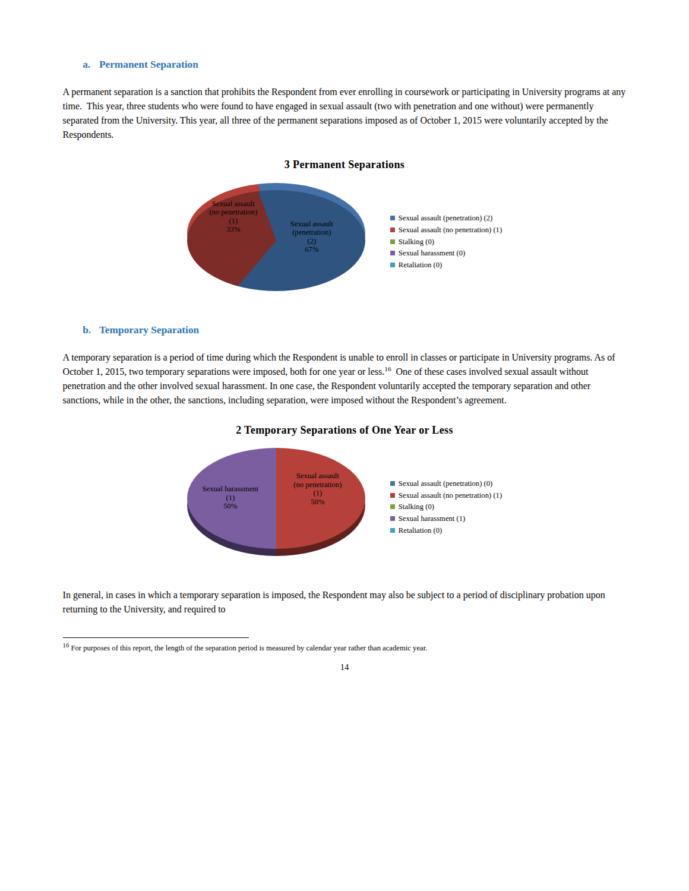a. Permanent Separation
A permanent separation is a sanction that prohibits the Respondent from ever enrolling in coursework or participating in University programs at any time. This year, three students who were found to have engaged in sexual assault (two with penetration and one without) were permanently separated from the University. This year, all three of the permanent separations imposed as of October 1, 2015 were voluntarily accepted by the Respondents.
3 Permanent Separations
Sexual assault
(no penetration)
(1)
33%
Sexual assault
(penetration)
(2)
67%
Sexual assault (penetration) (2)
Sexual assault (no penetration) (1)
Stalking (0)
Sexual harassment (0)
Retaliation (0)
b. Temporary Separation
A temporary separation is a period of time during which the Respondent is unable to enroll in classes or participate in University programs. As of October 1, 2015, two temporary separations were imposed, both for one year or less.16 One of these cases involved sexual assault without penetration and the other involved sexual harassment. In one case, the Respondent voluntarily accepted the temporary separation and other sanctions, while in the other, the sanctions, including separation, were imposed without the Respondent’s agreement.
2 Temporary Separations of One Year or Less
Sexual harassment
(1)
50%
Sexual assault
(no penetration)
(1)
50%
Sexual assault (penetration) (0)
Sexual assault (no penetration) (1)
Stalking (0)
Sexual harassment (1)
Retaliation (0)
In general, in cases in which a temporary separation is imposed, the Respondent may also be subject to a period of disciplinary probation upon returning to the University, and required to
16 For purposes of this report, the length of the separation period is measured by calendar year rather than academic year.
14